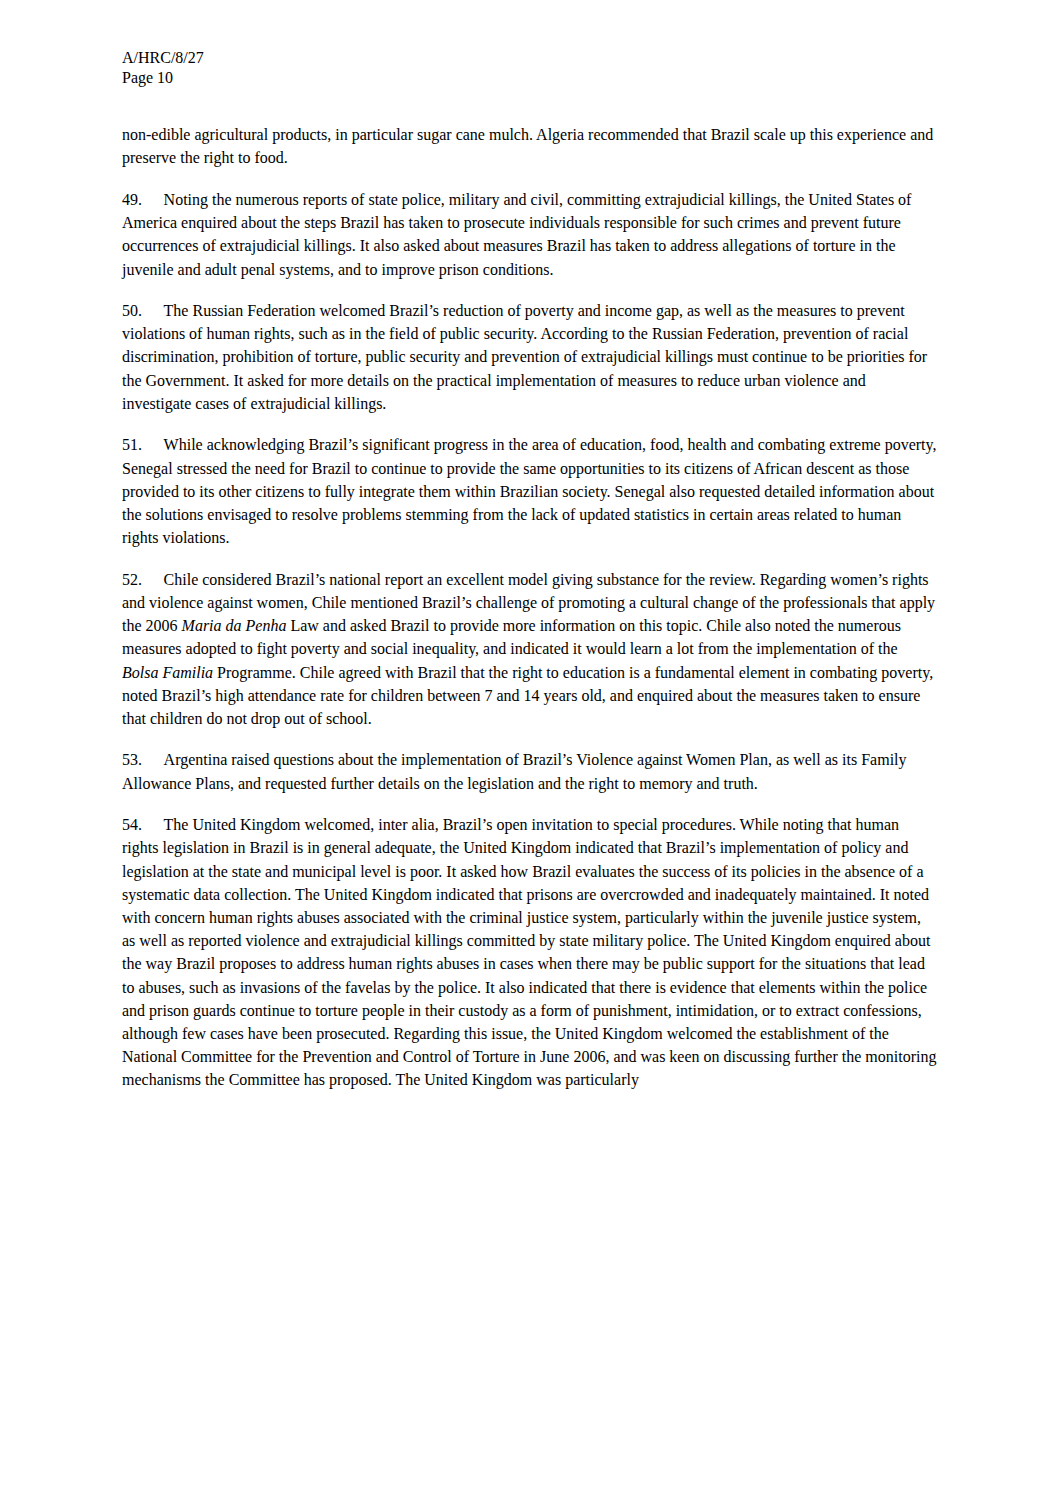A/HRC/8/27
Page 10
non-edible agricultural products, in particular sugar cane mulch. Algeria recommended that Brazil scale up this experience and preserve the right to food.
49. Noting the numerous reports of state police, military and civil, committing extrajudicial killings, the United States of America enquired about the steps Brazil has taken to prosecute individuals responsible for such crimes and prevent future occurrences of extrajudicial killings. It also asked about measures Brazil has taken to address allegations of torture in the juvenile and adult penal systems, and to improve prison conditions.
50. The Russian Federation welcomed Brazil’s reduction of poverty and income gap, as well as the measures to prevent violations of human rights, such as in the field of public security. According to the Russian Federation, prevention of racial discrimination, prohibition of torture, public security and prevention of extrajudicial killings must continue to be priorities for the Government. It asked for more details on the practical implementation of measures to reduce urban violence and investigate cases of extrajudicial killings.
51. While acknowledging Brazil’s significant progress in the area of education, food, health and combating extreme poverty, Senegal stressed the need for Brazil to continue to provide the same opportunities to its citizens of African descent as those provided to its other citizens to fully integrate them within Brazilian society. Senegal also requested detailed information about the solutions envisaged to resolve problems stemming from the lack of updated statistics in certain areas related to human rights violations.
52. Chile considered Brazil’s national report an excellent model giving substance for the review. Regarding women’s rights and violence against women, Chile mentioned Brazil’s challenge of promoting a cultural change of the professionals that apply the 2006 Maria da Penha Law and asked Brazil to provide more information on this topic. Chile also noted the numerous measures adopted to fight poverty and social inequality, and indicated it would learn a lot from the implementation of the Bolsa Familia Programme. Chile agreed with Brazil that the right to education is a fundamental element in combating poverty, noted Brazil’s high attendance rate for children between 7 and 14 years old, and enquired about the measures taken to ensure that children do not drop out of school.
53. Argentina raised questions about the implementation of Brazil’s Violence against Women Plan, as well as its Family Allowance Plans, and requested further details on the legislation and the right to memory and truth.
54. The United Kingdom welcomed, inter alia, Brazil’s open invitation to special procedures. While noting that human rights legislation in Brazil is in general adequate, the United Kingdom indicated that Brazil’s implementation of policy and legislation at the state and municipal level is poor. It asked how Brazil evaluates the success of its policies in the absence of a systematic data collection. The United Kingdom indicated that prisons are overcrowded and inadequately maintained. It noted with concern human rights abuses associated with the criminal justice system, particularly within the juvenile justice system, as well as reported violence and extrajudicial killings committed by state military police. The United Kingdom enquired about the way Brazil proposes to address human rights abuses in cases when there may be public support for the situations that lead to abuses, such as invasions of the favelas by the police. It also indicated that there is evidence that elements within the police and prison guards continue to torture people in their custody as a form of punishment, intimidation, or to extract confessions, although few cases have been prosecuted. Regarding this issue, the United Kingdom welcomed the establishment of the National Committee for the Prevention and Control of Torture in June 2006, and was keen on discussing further the monitoring mechanisms the Committee has proposed. The United Kingdom was particularly